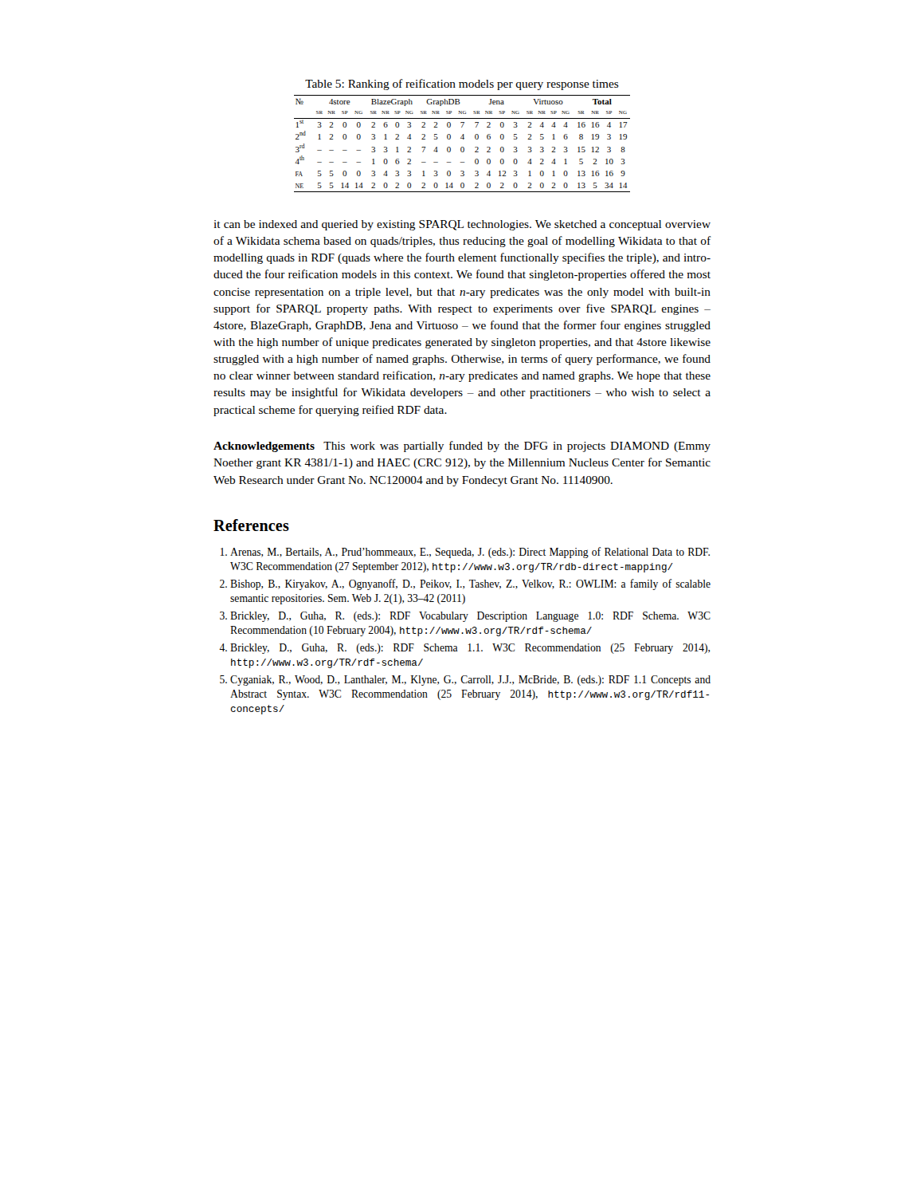Table 5: Ranking of reification models per query response times
| № | 4store | BlazeGraph | GraphDB | Jena | Virtuoso | Total |
| --- | --- | --- | --- | --- | --- | --- |
| | sr | nr | sp | ng | sr | nr | sp | ng | sr | nr | sp | ng | sr | nr | sp | ng | sr | nr | sp | ng | sr | nr | sp | ng |
| 1 st | 3 | 2 | 0 | 0 | 2 | 6 | 0 | 3 | 2 | 2 | 0 | 7 | 7 | 2 | 0 | 3 | 2 | 4 | 4 | 4 | 16 | 16 | 4 | 17 |
| 2 nd | 1 | 2 | 0 | 0 | 3 | 1 | 2 | 4 | 2 | 5 | 0 | 4 | 0 | 6 | 0 | 5 | 2 | 5 | 1 | 6 | 8 | 19 | 3 | 19 |
| 3 rd | – | – | – | – | 3 | 3 | 1 | 2 | 7 | 4 | 0 | 0 | 2 | 2 | 0 | 3 | 3 | 3 | 2 | 3 | 15 | 12 | 3 | 8 |
| 4 th | – | – | – | – | 1 | 0 | 6 | 2 | – | – | – | – | 0 | 0 | 0 | 0 | 4 | 2 | 4 | 1 | 5 | 2 | 10 | 3 |
| fa | 5 | 5 | 0 | 0 | 3 | 4 | 3 | 3 | 1 | 3 | 0 | 3 | 3 | 4 | 12 | 3 | 1 | 0 | 1 | 0 | 13 | 16 | 16 | 9 |
| ne | 5 | 5 | 14 | 14 | 2 | 0 | 2 | 0 | 2 | 0 | 14 | 0 | 2 | 0 | 2 | 0 | 2 | 0 | 2 | 0 | 13 | 5 | 34 | 14 |
it can be indexed and queried by existing SPARQL technologies. We sketched a conceptual overview of a Wikidata schema based on quads/triples, thus reducing the goal of modelling Wikidata to that of modelling quads in RDF (quads where the fourth element functionally specifies the triple), and introduced the four reification models in this context. We found that singleton-properties offered the most concise representation on a triple level, but that n-ary predicates was the only model with built-in support for SPARQL property paths. With respect to experiments over five SPARQL engines – 4store, BlazeGraph, GraphDB, Jena and Virtuoso – we found that the former four engines struggled with the high number of unique predicates generated by singleton properties, and that 4store likewise struggled with a high number of named graphs. Otherwise, in terms of query performance, we found no clear winner between standard reification, n-ary predicates and named graphs. We hope that these results may be insightful for Wikidata developers – and other practitioners – who wish to select a practical scheme for querying reified RDF data.
Acknowledgements This work was partially funded by the DFG in projects DIAMOND (Emmy Noether grant KR 4381/1-1) and HAEC (CRC 912), by the Millennium Nucleus Center for Semantic Web Research under Grant No. NC120004 and by Fondecyt Grant No. 11140900.
References
Arenas, M., Bertails, A., Prud’hommeaux, E., Sequeda, J. (eds.): Direct Mapping of Relational Data to RDF. W3C Recommendation (27 September 2012), http://www.w3.org/TR/rdb-direct-mapping/
Bishop, B., Kiryakov, A., Ognyanoff, D., Peikov, I., Tashev, Z., Velkov, R.: OWLIM: a family of scalable semantic repositories. Sem. Web J. 2(1), 33–42 (2011)
Brickley, D., Guha, R. (eds.): RDF Vocabulary Description Language 1.0: RDF Schema. W3C Recommendation (10 February 2004), http://www.w3.org/TR/rdf-schema/
Brickley, D., Guha, R. (eds.): RDF Schema 1.1. W3C Recommendation (25 February 2014), http://www.w3.org/TR/rdf-schema/
Cyganiak, R., Wood, D., Lanthaler, M., Klyne, G., Carroll, J.J., McBride, B. (eds.): RDF 1.1 Concepts and Abstract Syntax. W3C Recommendation (25 February 2014), http://www.w3.org/TR/rdf11-concepts/